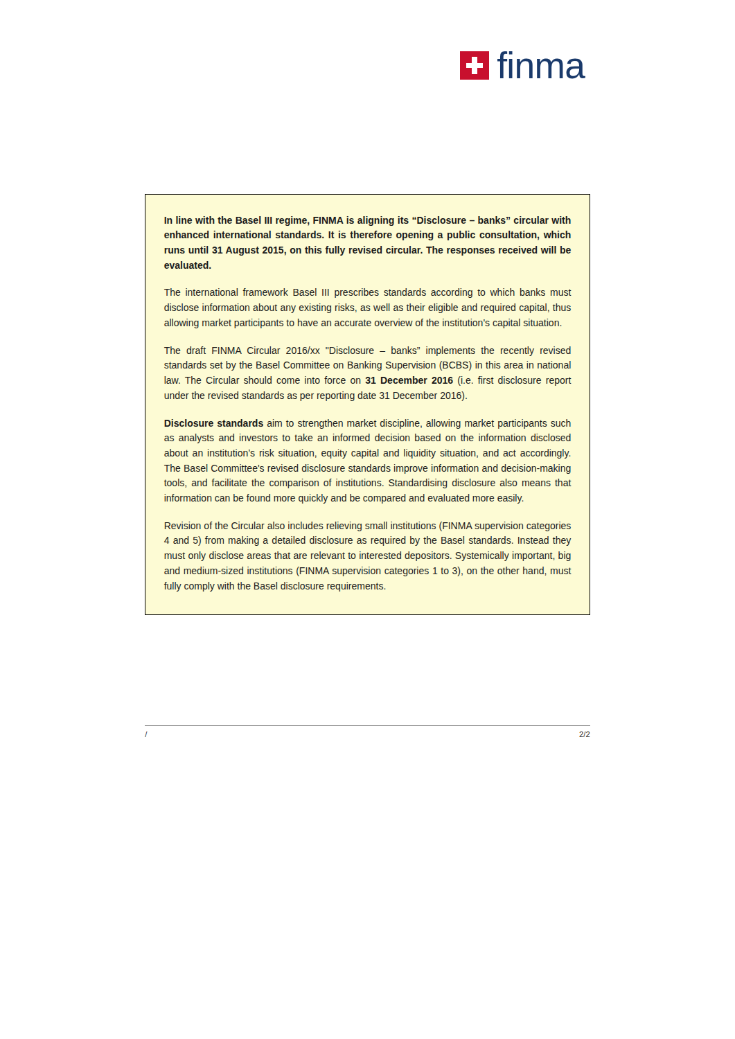finma
In line with the Basel III regime, FINMA is aligning its “Disclosure – banks” circular with enhanced international standards. It is therefore opening a public consultation, which runs until 31 August 2015, on this fully revised circular. The responses received will be evaluated.
The international framework Basel III prescribes standards according to which banks must disclose information about any existing risks, as well as their eligible and required capital, thus allowing market participants to have an accurate overview of the institution's capital situation.
The draft FINMA Circular 2016/xx "Disclosure – banks” implements the recently revised standards set by the Basel Committee on Banking Supervision (BCBS) in this area in national law. The Circular should come into force on 31 December 2016 (i.e. first disclosure report under the revised standards as per reporting date 31 December 2016).
Disclosure standards aim to strengthen market discipline, allowing market participants such as analysts and investors to take an informed decision based on the information disclosed about an institution’s risk situation, equity capital and liquidity situation, and act accordingly. The Basel Committee's revised disclosure standards improve information and decision-making tools, and facilitate the comparison of institutions. Standardising disclosure also means that information can be found more quickly and be compared and evaluated more easily.
Revision of the Circular also includes relieving small institutions (FINMA supervision categories 4 and 5) from making a detailed disclosure as required by the Basel standards. Instead they must only disclose areas that are relevant to interested depositors. Systemically important, big and medium-sized institutions (FINMA supervision categories 1 to 3), on the other hand, must fully comply with the Basel disclosure requirements.
/
2/2